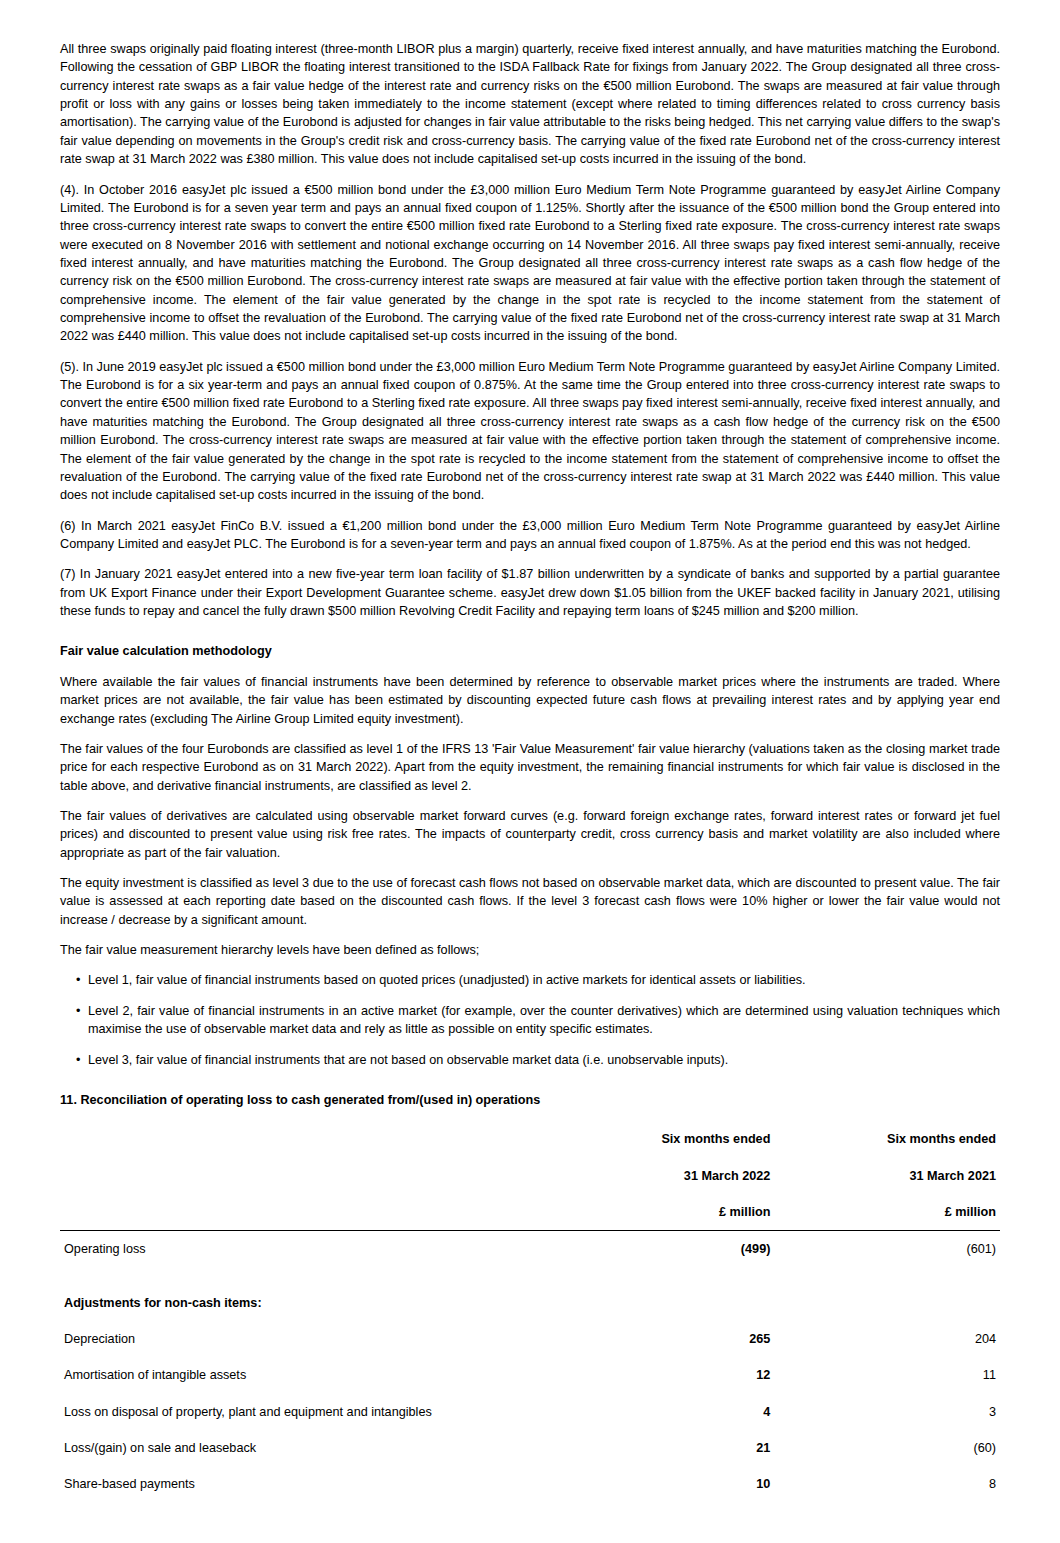All three swaps originally paid floating interest (three-month LIBOR plus a margin) quarterly, receive fixed interest annually, and have maturities matching the Eurobond. Following the cessation of GBP LIBOR the floating interest transitioned to the ISDA Fallback Rate for fixings from January 2022. The Group designated all three cross-currency interest rate swaps as a fair value hedge of the interest rate and currency risks on the €500 million Eurobond. The swaps are measured at fair value through profit or loss with any gains or losses being taken immediately to the income statement (except where related to timing differences related to cross currency basis amortisation). The carrying value of the Eurobond is adjusted for changes in fair value attributable to the risks being hedged. This net carrying value differs to the swap's fair value depending on movements in the Group's credit risk and cross-currency basis. The carrying value of the fixed rate Eurobond net of the cross-currency interest rate swap at 31 March 2022 was £380 million. This value does not include capitalised set-up costs incurred in the issuing of the bond.
(4). In October 2016 easyJet plc issued a €500 million bond under the £3,000 million Euro Medium Term Note Programme guaranteed by easyJet Airline Company Limited. The Eurobond is for a seven year term and pays an annual fixed coupon of 1.125%. Shortly after the issuance of the €500 million bond the Group entered into three cross-currency interest rate swaps to convert the entire €500 million fixed rate Eurobond to a Sterling fixed rate exposure. The cross-currency interest rate swaps were executed on 8 November 2016 with settlement and notional exchange occurring on 14 November 2016. All three swaps pay fixed interest semi-annually, receive fixed interest annually, and have maturities matching the Eurobond. The Group designated all three cross-currency interest rate swaps as a cash flow hedge of the currency risk on the €500 million Eurobond. The cross-currency interest rate swaps are measured at fair value with the effective portion taken through the statement of comprehensive income. The element of the fair value generated by the change in the spot rate is recycled to the income statement from the statement of comprehensive income to offset the revaluation of the Eurobond. The carrying value of the fixed rate Eurobond net of the cross-currency interest rate swap at 31 March 2022 was £440 million. This value does not include capitalised set-up costs incurred in the issuing of the bond.
(5). In June 2019 easyJet plc issued a €500 million bond under the £3,000 million Euro Medium Term Note Programme guaranteed by easyJet Airline Company Limited. The Eurobond is for a six year-term and pays an annual fixed coupon of 0.875%. At the same time the Group entered into three cross-currency interest rate swaps to convert the entire €500 million fixed rate Eurobond to a Sterling fixed rate exposure. All three swaps pay fixed interest semi-annually, receive fixed interest annually, and have maturities matching the Eurobond. The Group designated all three cross-currency interest rate swaps as a cash flow hedge of the currency risk on the €500 million Eurobond. The cross-currency interest rate swaps are measured at fair value with the effective portion taken through the statement of comprehensive income. The element of the fair value generated by the change in the spot rate is recycled to the income statement from the statement of comprehensive income to offset the revaluation of the Eurobond. The carrying value of the fixed rate Eurobond net of the cross-currency interest rate swap at 31 March 2022 was £440 million. This value does not include capitalised set-up costs incurred in the issuing of the bond.
(6) In March 2021 easyJet FinCo B.V. issued a €1,200 million bond under the £3,000 million Euro Medium Term Note Programme guaranteed by easyJet Airline Company Limited and easyJet PLC. The Eurobond is for a seven-year term and pays an annual fixed coupon of 1.875%. As at the period end this was not hedged.
(7) In January 2021 easyJet entered into a new five-year term loan facility of $1.87 billion underwritten by a syndicate of banks and supported by a partial guarantee from UK Export Finance under their Export Development Guarantee scheme. easyJet drew down $1.05 billion from the UKEF backed facility in January 2021, utilising these funds to repay and cancel the fully drawn $500 million Revolving Credit Facility and repaying term loans of $245 million and $200 million.
Fair value calculation methodology
Where available the fair values of financial instruments have been determined by reference to observable market prices where the instruments are traded. Where market prices are not available, the fair value has been estimated by discounting expected future cash flows at prevailing interest rates and by applying year end exchange rates (excluding The Airline Group Limited equity investment).
The fair values of the four Eurobonds are classified as level 1 of the IFRS 13 'Fair Value Measurement' fair value hierarchy (valuations taken as the closing market trade price for each respective Eurobond as on 31 March 2022). Apart from the equity investment, the remaining financial instruments for which fair value is disclosed in the table above, and derivative financial instruments, are classified as level 2.
The fair values of derivatives are calculated using observable market forward curves (e.g. forward foreign exchange rates, forward interest rates or forward jet fuel prices) and discounted to present value using risk free rates. The impacts of counterparty credit, cross currency basis and market volatility are also included where appropriate as part of the fair valuation.
The equity investment is classified as level 3 due to the use of forecast cash flows not based on observable market data, which are discounted to present value. The fair value is assessed at each reporting date based on the discounted cash flows. If the level 3 forecast cash flows were 10% higher or lower the fair value would not increase / decrease by a significant amount.
The fair value measurement hierarchy levels have been defined as follows;
Level 1, fair value of financial instruments based on quoted prices (unadjusted) in active markets for identical assets or liabilities.
Level 2, fair value of financial instruments in an active market (for example, over the counter derivatives) which are determined using valuation techniques which maximise the use of observable market data and rely as little as possible on entity specific estimates.
Level 3, fair value of financial instruments that are not based on observable market data (i.e. unobservable inputs).
11. Reconciliation of operating loss to cash generated from/(used in) operations
| | Six months ended | Six months ended |
| --- | --- | --- |
| | 31 March 2022 | 31 March 2021 |
| | £ million | £ million |
| Operating loss | (499) | (601) |
| Adjustments for non-cash items: | | |
| Depreciation | 265 | 204 |
| Amortisation of intangible assets | 12 | 11 |
| Loss on disposal of property, plant and equipment and intangibles | 4 | 3 |
| Loss/(gain) on sale and leaseback | 21 | (60) |
| Share-based payments | 10 | 8 |